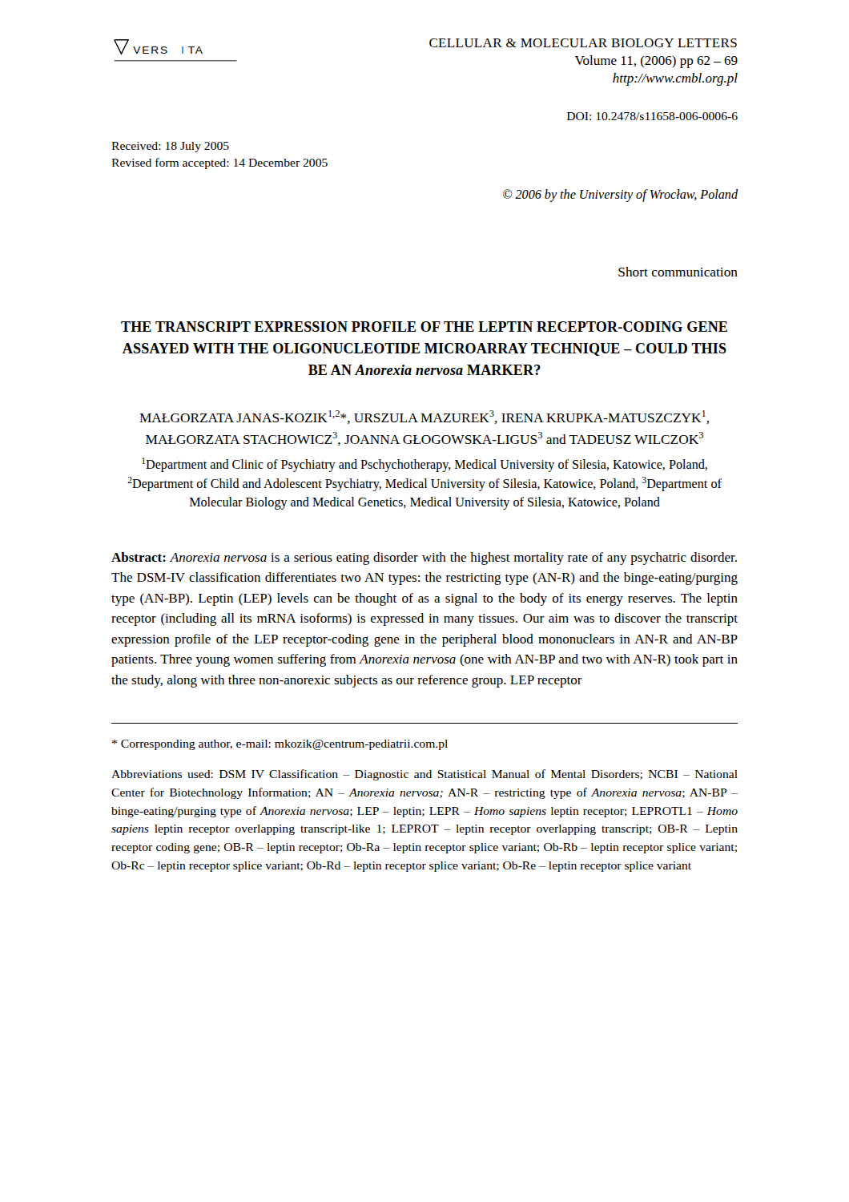VERS I TA
CELLULAR & MOLECULAR BIOLOGY LETTERS
Volume 11, (2006) pp 62 – 69
http://www.cmbl.org.pl
DOI: 10.2478/s11658-006-0006-6
Received: 18 July 2005
Revised form accepted: 14 December 2005
© 2006 by the University of Wrocław, Poland
Short communication
The transcript expression profile of the leptin receptor-coding gene assayed with the oligonucleotide microarray technique – could this be an Anorexia nervosa marker?
MAŁGORZATA JANAS-KOZIK1,2*, URSZULA MAZUREK3, IRENA KRUPKA-MATUSZCZYK1, MAŁGORZATA STACHOWICZ3, JOANNA GŁOGOWSKA-LIGUS3 and TADEUSZ WILCZOK3
1Department and Clinic of Psychiatry and Pschychotherapy, Medical University of Silesia, Katowice, Poland, 2Department of Child and Adolescent Psychiatry, Medical University of Silesia, Katowice, Poland, 3Department of Molecular Biology and Medical Genetics, Medical University of Silesia, Katowice, Poland
Abstract: Anorexia nervosa is a serious eating disorder with the highest mortality rate of any psychatric disorder. The DSM-IV classification differentiates two AN types: the restricting type (AN-R) and the binge-eating/purging type (AN-BP). Leptin (LEP) levels can be thought of as a signal to the body of its energy reserves. The leptin receptor (including all its mRNA isoforms) is expressed in many tissues. Our aim was to discover the transcript expression profile of the LEP receptor-coding gene in the peripheral blood mononuclears in AN-R and AN-BP patients. Three young women suffering from Anorexia nervosa (one with AN-BP and two with AN-R) took part in the study, along with three non-anorexic subjects as our reference group. LEP receptor
* Corresponding author, e-mail: mkozik@centrum-pediatrii.com.pl
Abbreviations used: DSM IV Classification – Diagnostic and Statistical Manual of Mental Disorders; NCBI – National Center for Biotechnology Information; AN – Anorexia nervosa; AN-R – restricting type of Anorexia nervosa; AN-BP – binge-eating/purging type of Anorexia nervosa; LEP – leptin; LEPR – Homo sapiens leptin receptor; LEPROTL1 – Homo sapiens leptin receptor overlapping transcript-like 1; LEPROT – leptin receptor overlapping transcript; OB-R – Leptin receptor coding gene; OB-R – leptin receptor; Ob-Ra – leptin receptor splice variant; Ob-Rb – leptin receptor splice variant; Ob-Rc – leptin receptor splice variant; Ob-Rd – leptin receptor splice variant; Ob-Re – leptin receptor splice variant